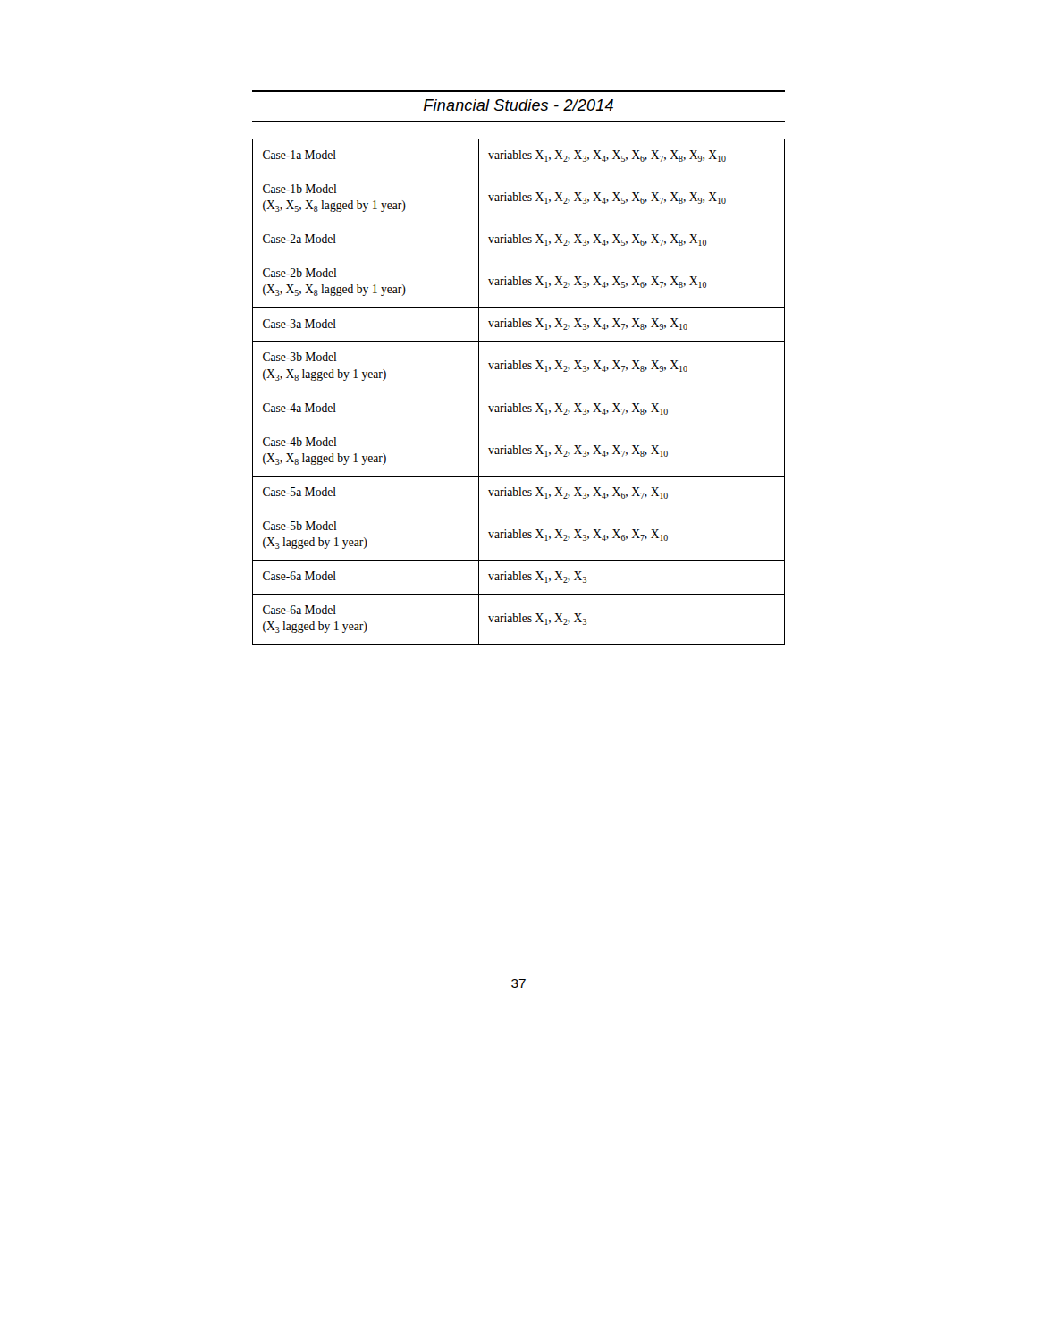Financial Studies - 2/2014
| Case-1a Model | variables X 1 , X 2 , X 3 , X 4 , X 5 , X 6 , X 7 , X 8 , X 9 , X 10 |
| Case-1b Model (X 3 , X 5 , X 8 lagged by 1 year) | variables X 1 , X 2 , X 3 , X 4 , X 5 , X 6 , X 7 , X 8 , X 9 , X 10 |
| Case-2a Model | variables X 1 , X 2 , X 3 , X 4 , X 5 , X 6 , X 7 , X 8 , X 10 |
| Case-2b Model (X 3 , X 5 , X 8 lagged by 1 year) | variables X 1 , X 2 , X 3 , X 4 , X 5 , X 6 , X 7 , X 8 , X 10 |
| Case-3a Model | variables X 1 , X 2 , X 3 , X 4 , X 7 , X 8 , X 9 , X 10 |
| Case-3b Model (X 3 , X 8 lagged by 1 year) | variables X 1 , X 2 , X 3 , X 4 , X 7 , X 8 , X 9 , X 10 |
| Case-4a Model | variables X 1 , X 2 , X 3 , X 4 , X 7 , X 8 , X 10 |
| Case-4b Model (X 3 , X 8 lagged by 1 year) | variables X 1 , X 2 , X 3 , X 4 , X 7 , X 8 , X 10 |
| Case-5a Model | variables X 1 , X 2 , X 3 , X 4 , X 6 , X 7 , X 10 |
| Case-5b Model (X 3 lagged by 1 year) | variables X 1 , X 2 , X 3 , X 4 , X 6 , X 7 , X 10 |
| Case-6a Model | variables X 1 , X 2 , X 3 |
| Case-6a Model (X 3 lagged by 1 year) | variables X 1 , X 2 , X 3 |
37